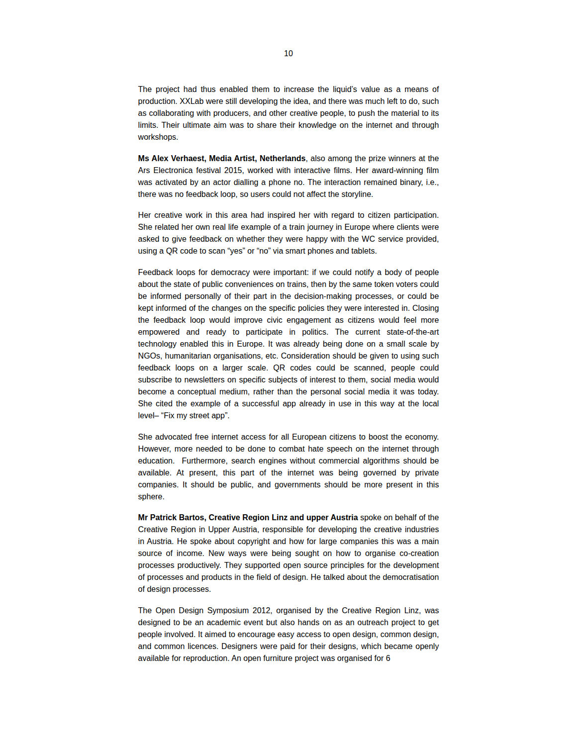10
The project had thus enabled them to increase the liquid’s value as a means of production. XXLab were still developing the idea, and there was much left to do, such as collaborating with producers, and other creative people, to push the material to its limits. Their ultimate aim was to share their knowledge on the internet and through workshops.
Ms Alex Verhaest, Media Artist, Netherlands, also among the prize winners at the Ars Electronica festival 2015, worked with interactive films. Her award-winning film was activated by an actor dialling a phone no. The interaction remained binary, i.e., there was no feedback loop, so users could not affect the storyline.
Her creative work in this area had inspired her with regard to citizen participation. She related her own real life example of a train journey in Europe where clients were asked to give feedback on whether they were happy with the WC service provided, using a QR code to scan “yes” or “no” via smart phones and tablets.
Feedback loops for democracy were important: if we could notify a body of people about the state of public conveniences on trains, then by the same token voters could be informed personally of their part in the decision-making processes, or could be kept informed of the changes on the specific policies they were interested in. Closing the feedback loop would improve civic engagement as citizens would feel more empowered and ready to participate in politics. The current state-of-the-art technology enabled this in Europe. It was already being done on a small scale by NGOs, humanitarian organisations, etc. Consideration should be given to using such feedback loops on a larger scale. QR codes could be scanned, people could subscribe to newsletters on specific subjects of interest to them, social media would become a conceptual medium, rather than the personal social media it was today. She cited the example of a successful app already in use in this way at the local level– “Fix my street app”.
She advocated free internet access for all European citizens to boost the economy. However, more needed to be done to combat hate speech on the internet through education. Furthermore, search engines without commercial algorithms should be available. At present, this part of the internet was being governed by private companies. It should be public, and governments should be more present in this sphere.
Mr Patrick Bartos, Creative Region Linz and upper Austria spoke on behalf of the Creative Region in Upper Austria, responsible for developing the creative industries in Austria. He spoke about copyright and how for large companies this was a main source of income. New ways were being sought on how to organise co-creation processes productively. They supported open source principles for the development of processes and products in the field of design. He talked about the democratisation of design processes.
The Open Design Symposium 2012, organised by the Creative Region Linz, was designed to be an academic event but also hands on as an outreach project to get people involved. It aimed to encourage easy access to open design, common design, and common licences. Designers were paid for their designs, which became openly available for reproduction. An open furniture project was organised for 6